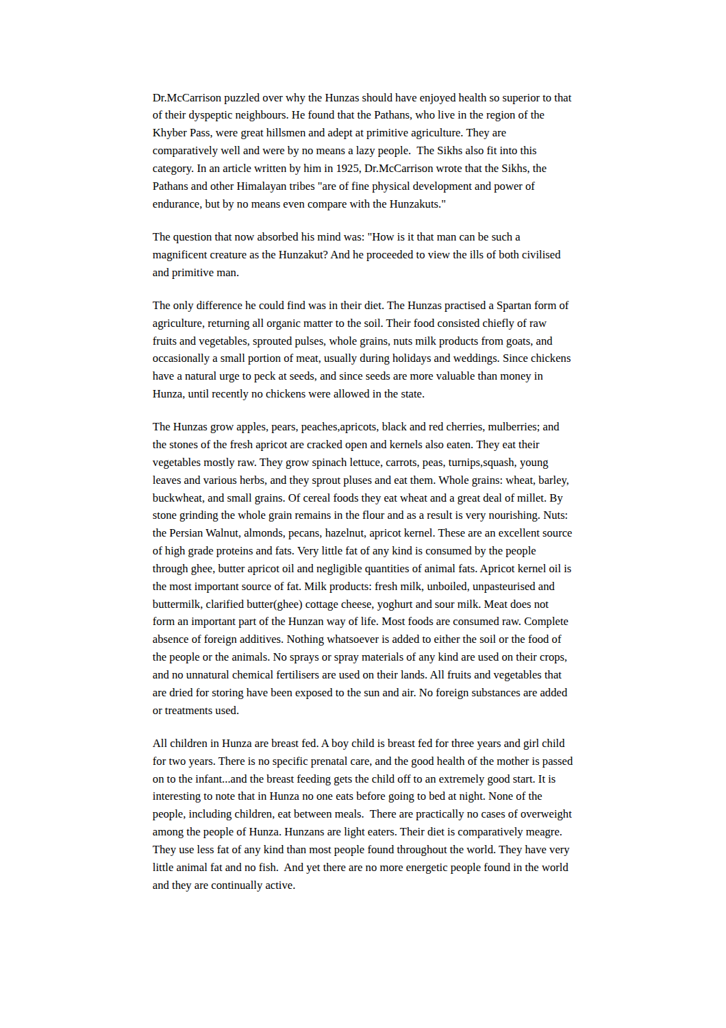Dr.McCarrison puzzled over why the Hunzas should have enjoyed health so superior to that of their dyspeptic neighbours. He found that the Pathans, who live in the region of the Khyber Pass, were great hillsmen and adept at primitive agriculture. They are comparatively well and were by no means a lazy people. The Sikhs also fit into this category. In an article written by him in 1925, Dr.McCarrison wrote that the Sikhs, the Pathans and other Himalayan tribes "are of fine physical development and power of endurance, but by no means even compare with the Hunzakuts."
The question that now absorbed his mind was: "How is it that man can be such a magnificent creature as the Hunzakut? And he proceeded to view the ills of both civilised and primitive man.
The only difference he could find was in their diet. The Hunzas practised a Spartan form of agriculture, returning all organic matter to the soil. Their food consisted chiefly of raw fruits and vegetables, sprouted pulses, whole grains, nuts milk products from goats, and occasionally a small portion of meat, usually during holidays and weddings. Since chickens have a natural urge to peck at seeds, and since seeds are more valuable than money in Hunza, until recently no chickens were allowed in the state.
The Hunzas grow apples, pears, peaches,apricots, black and red cherries, mulberries; and the stones of the fresh apricot are cracked open and kernels also eaten. They eat their vegetables mostly raw. They grow spinach lettuce, carrots, peas, turnips,squash, young leaves and various herbs, and they sprout pluses and eat them. Whole grains: wheat, barley, buckwheat, and small grains. Of cereal foods they eat wheat and a great deal of millet. By stone grinding the whole grain remains in the flour and as a result is very nourishing. Nuts: the Persian Walnut, almonds, pecans, hazelnut, apricot kernel. These are an excellent source of high grade proteins and fats. Very little fat of any kind is consumed by the people through ghee, butter apricot oil and negligible quantities of animal fats. Apricot kernel oil is the most important source of fat. Milk products: fresh milk, unboiled, unpasteurised and buttermilk, clarified butter(ghee) cottage cheese, yoghurt and sour milk. Meat does not form an important part of the Hunzan way of life. Most foods are consumed raw. Complete absence of foreign additives. Nothing whatsoever is added to either the soil or the food of the people or the animals. No sprays or spray materials of any kind are used on their crops, and no unnatural chemical fertilisers are used on their lands. All fruits and vegetables that are dried for storing have been exposed to the sun and air. No foreign substances are added or treatments used.
All children in Hunza are breast fed. A boy child is breast fed for three years and girl child for two years. There is no specific prenatal care, and the good health of the mother is passed on to the infant...and the breast feeding gets the child off to an extremely good start. It is interesting to note that in Hunza no one eats before going to bed at night. None of the people, including children, eat between meals. There are practically no cases of overweight among the people of Hunza. Hunzans are light eaters. Their diet is comparatively meagre. They use less fat of any kind than most people found throughout the world. They have very little animal fat and no fish. And yet there are no more energetic people found in the world and they are continually active.